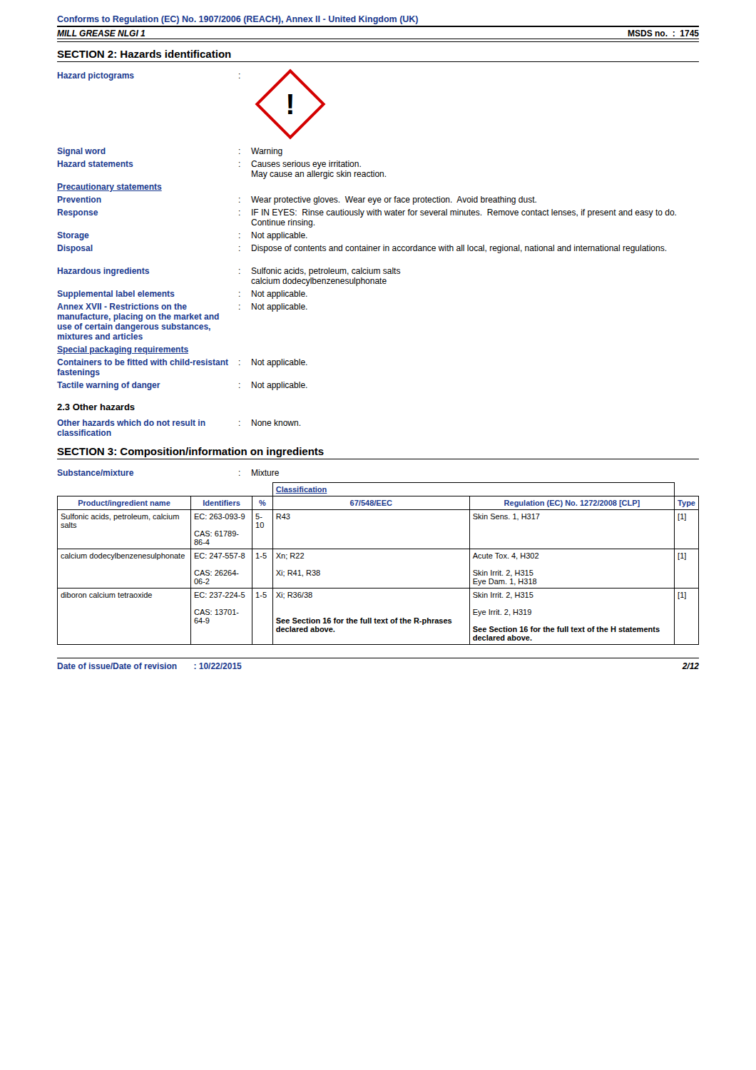Conforms to Regulation (EC) No. 1907/2006 (REACH), Annex II - United Kingdom (UK)
MILL GREASE NLGI 1
MSDS no. : 1745
SECTION 2: Hazards identification
| Hazard pictograms | : | ! |
| Signal word | : | Warning |
| Hazard statements | : | Causes serious eye irritation. May cause an allergic skin reaction. |
| Precautionary statements | | |
| Prevention | : | Wear protective gloves. Wear eye or face protection. Avoid breathing dust. |
| Response | : | IF IN EYES: Rinse cautiously with water for several minutes. Remove contact lenses, if present and easy to do. Continue rinsing. |
| Storage | : | Not applicable. |
| Disposal | : | Dispose of contents and container in accordance with all local, regional, national and international regulations. |
| Hazardous ingredients | : | Sulfonic acids, petroleum, calcium salts calcium dodecylbenzenesulphonate |
| Supplemental label elements | : | Not applicable. |
| Annex XVII - Restrictions on the manufacture, placing on the market and use of certain dangerous substances, mixtures and articles | : | Not applicable. |
| Special packaging requirements | | |
| Containers to be fitted with child-resistant fastenings | : | Not applicable. |
| Tactile warning of danger | : | Not applicable. |
2.3 Other hazards
| Other hazards which do not result in classification | : | None known. |
SECTION 3: Composition/information on ingredients
| Substance/mixture | : | Mixture |
| | | | Classification | |
| Product/ingredient name | Identifiers | % | 67/548/EEC | Regulation (EC) No. 1272/2008 [CLP] | Type |
| Sulfonic acids, petroleum, calcium salts | EC: 263-093-9 CAS: 61789-86-4 | 5-10 | R43 | Skin Sens. 1, H317 | [1] |
| calcium dodecylbenzenesulphonate | EC: 247-557-8 CAS: 26264-06-2 | 1-5 | Xn; R22 Xi; R41, R38 | Acute Tox. 4, H302 Skin Irrit. 2, H315 Eye Dam. 1, H318 | [1] |
| diboron calcium tetraoxide | EC: 237-224-5 CAS: 13701-64-9 | 1-5 | Xi; R36/38 See Section 16 for the full text of the R-phrases declared above. | Skin Irrit. 2, H315 Eye Irrit. 2, H319 See Section 16 for the full text of the H statements declared above. | [1] |
Date of issue/Date of revision : 10/22/2015
2/12